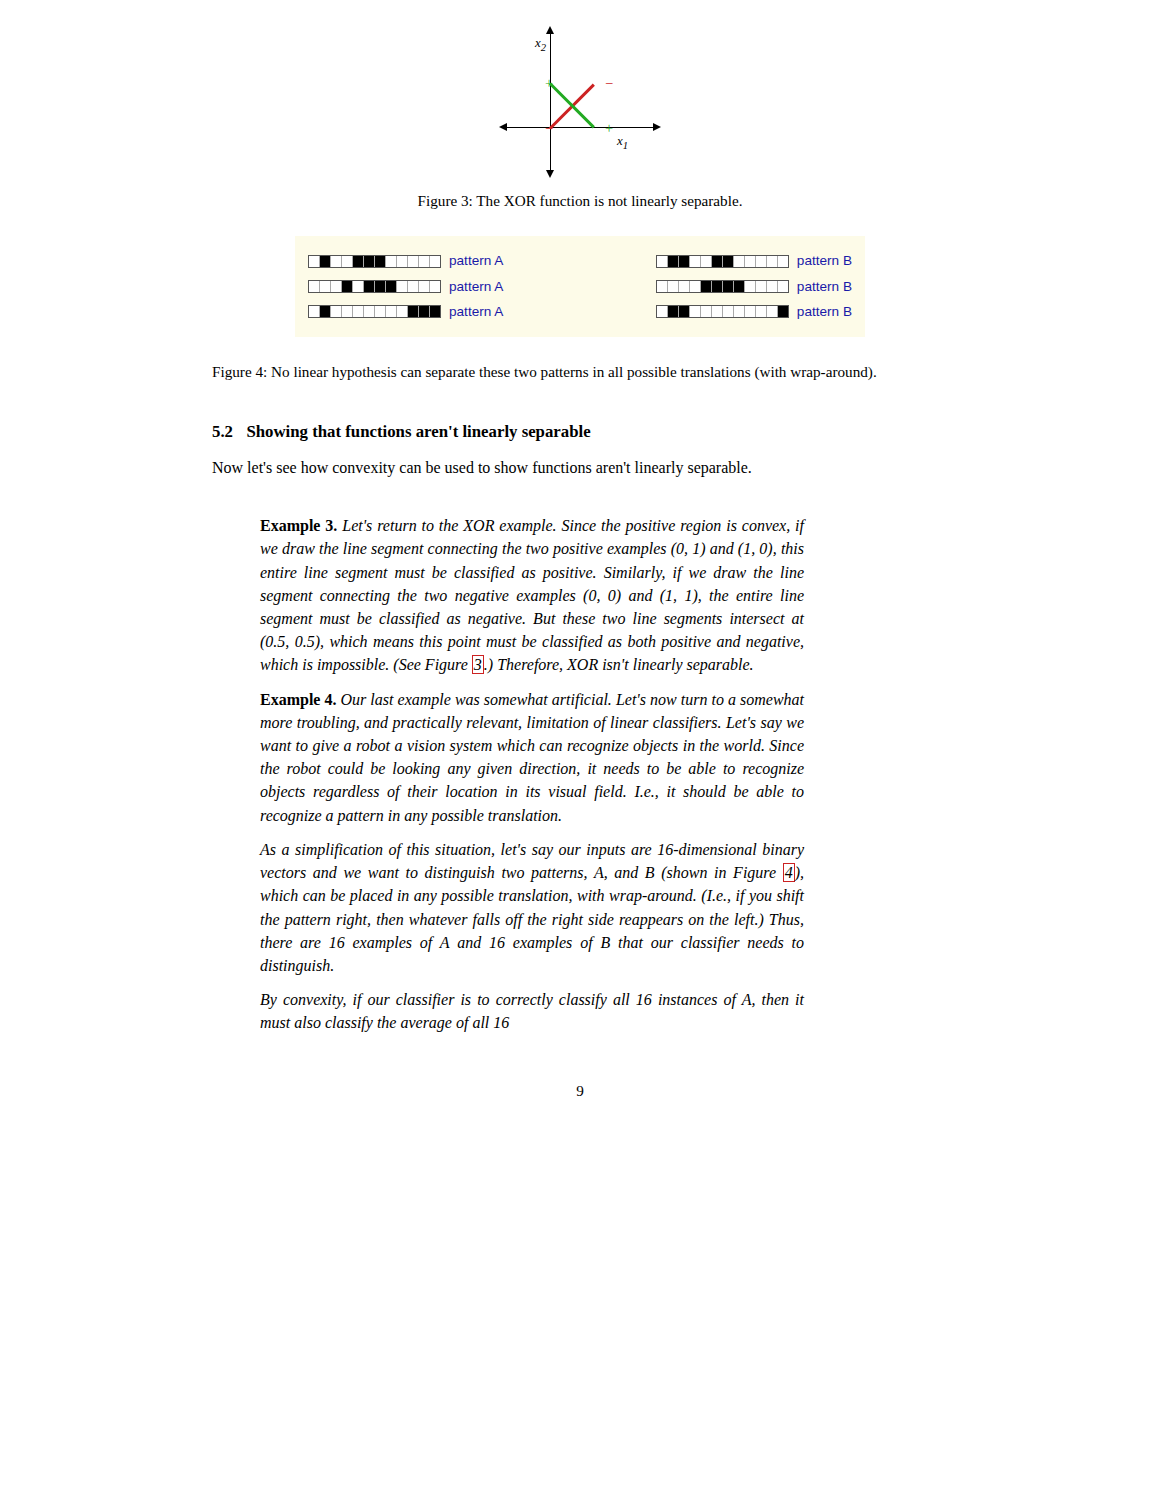x2 x1
+ + − −
Figure 3: The XOR function is not linearly separable.
pattern A
pattern B
pattern A
pattern B
pattern A
pattern B
Figure 4: No linear hypothesis can separate these two patterns in all possible translations (with wrap-around).
5.2 Showing that functions aren't linearly separable
Now let's see how convexity can be used to show functions aren't linearly separable.
Example 3. Let's return to the XOR example. Since the positive region is convex, if we draw the line segment connecting the two positive examples (0, 1) and (1, 0), this entire line segment must be classified as positive. Similarly, if we draw the line segment connecting the two negative examples (0, 0) and (1, 1), the entire line segment must be classified as negative. But these two line segments intersect at (0.5, 0.5), which means this point must be classified as both positive and negative, which is impossible. (See Figure 3.) Therefore, XOR isn't linearly separable.
Example 4. Our last example was somewhat artificial. Let's now turn to a somewhat more troubling, and practically relevant, limitation of linear classifiers. Let's say we want to give a robot a vision system which can recognize objects in the world. Since the robot could be looking any given direction, it needs to be able to recognize objects regardless of their location in its visual field. I.e., it should be able to recognize a pattern in any possible translation.
As a simplification of this situation, let's say our inputs are 16-dimensional binary vectors and we want to distinguish two patterns, A, and B (shown in Figure 4), which can be placed in any possible translation, with wrap-around. (I.e., if you shift the pattern right, then whatever falls off the right side reappears on the left.) Thus, there are 16 examples of A and 16 examples of B that our classifier needs to distinguish.
By convexity, if our classifier is to correctly classify all 16 instances of A, then it must also classify the average of all 16
9